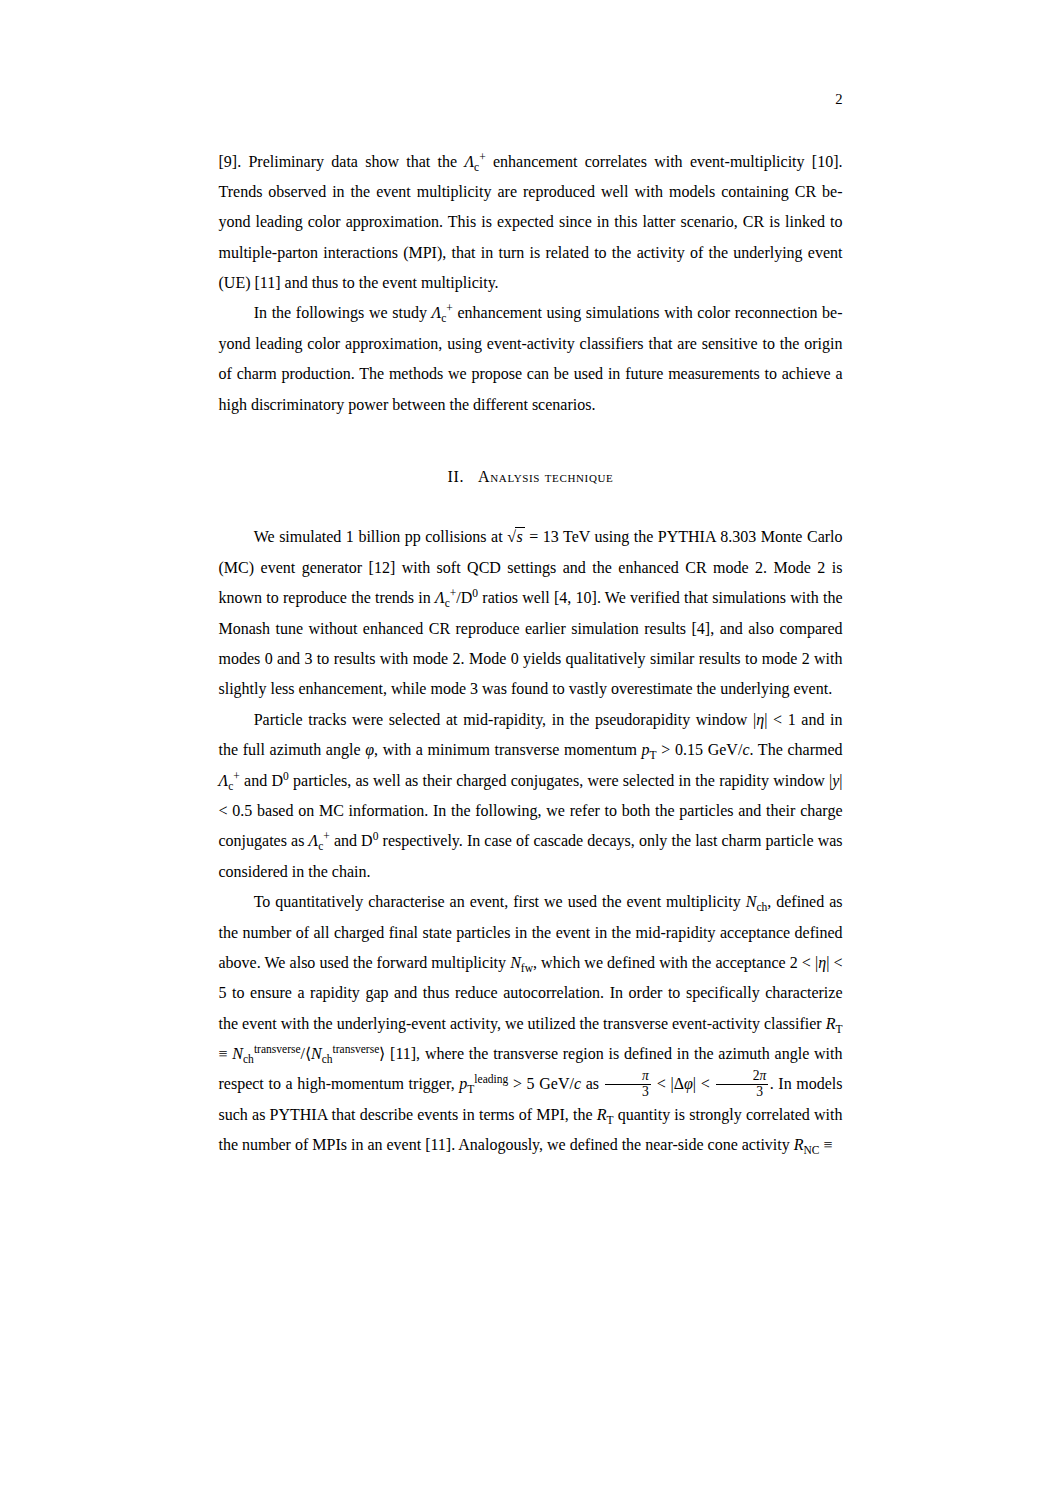2
[9]. Preliminary data show that the Λc+ enhancement correlates with event-multiplicity [10]. Trends observed in the event multiplicity are reproduced well with models containing CR beyond leading color approximation. This is expected since in this latter scenario, CR is linked to multiple-parton interactions (MPI), that in turn is related to the activity of the underlying event (UE) [11] and thus to the event multiplicity.
In the followings we study Λc+ enhancement using simulations with color reconnection beyond leading color approximation, using event-activity classifiers that are sensitive to the origin of charm production. The methods we propose can be used in future measurements to achieve a high discriminatory power between the different scenarios.
II. Analysis technique
We simulated 1 billion pp collisions at √s = 13 TeV using the PYTHIA 8.303 Monte Carlo (MC) event generator [12] with soft QCD settings and the enhanced CR mode 2. Mode 2 is known to reproduce the trends in Λc+/D0 ratios well [4, 10]. We verified that simulations with the Monash tune without enhanced CR reproduce earlier simulation results [4], and also compared modes 0 and 3 to results with mode 2. Mode 0 yields qualitatively similar results to mode 2 with slightly less enhancement, while mode 3 was found to vastly overestimate the underlying event.
Particle tracks were selected at mid-rapidity, in the pseudorapidity window |η| < 1 and in the full azimuth angle φ, with a minimum transverse momentum pT > 0.15 GeV/c. The charmed Λc+ and D0 particles, as well as their charged conjugates, were selected in the rapidity window |y| < 0.5 based on MC information. In the following, we refer to both the particles and their charge conjugates as Λc+ and D0 respectively. In case of cascade decays, only the last charm particle was considered in the chain.
To quantitatively characterise an event, first we used the event multiplicity Nch, defined as the number of all charged final state particles in the event in the mid-rapidity acceptance defined above. We also used the forward multiplicity Nfw, which we defined with the acceptance 2 < |η| < 5 to ensure a rapidity gap and thus reduce autocorrelation. In order to specifically characterize the event with the underlying-event activity, we utilized the transverse event-activity classifier RT ≡ Nchtransverse/⟨Nchtransverse⟩ [11], where the transverse region is defined in the azimuth angle with respect to a high-momentum trigger, pTleading > 5 GeV/c as π 3 < |Δφ| < 2π 3. In models such as PYTHIA that describe events in terms of MPI, the RT quantity is strongly correlated with the number of MPIs in an event [11]. Analogously, we defined the near-side cone activity RNC ≡